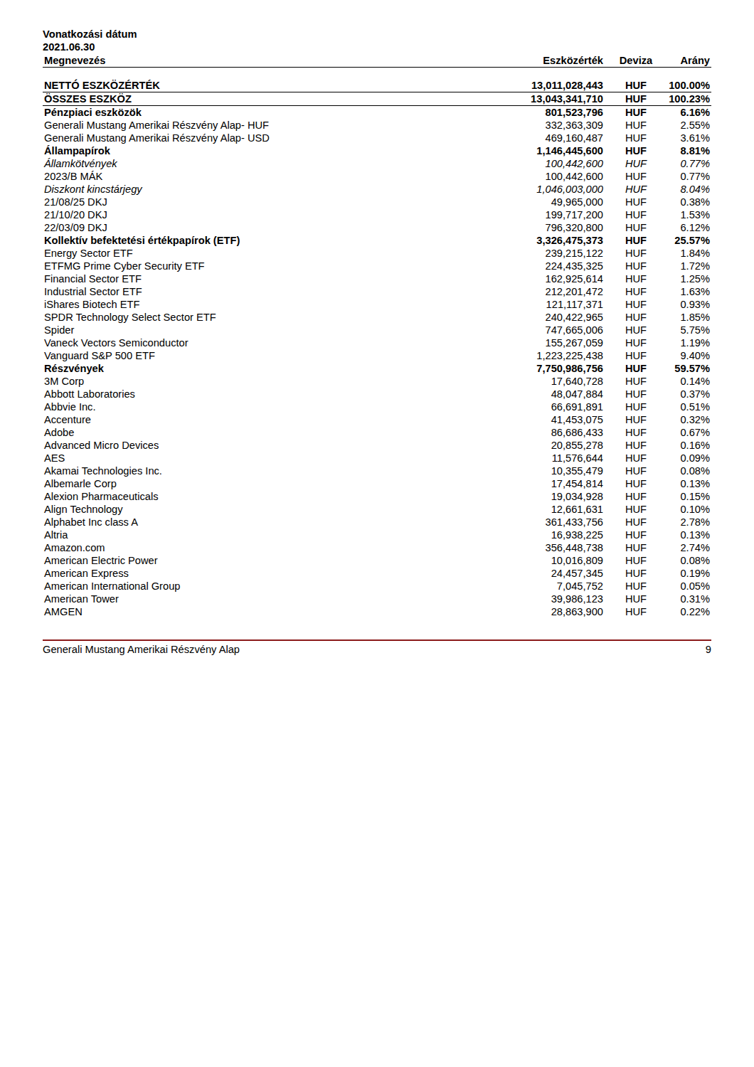Vonatkozási dátum
2021.06.30
| Megnevezés | Eszközérték | Deviza | Arány |
| NETTÓ ESZKÖZÉRTÉK | 13,011,028,443 | HUF | 100.00% |
| ÖSSZES ESZKÖZ | 13,043,341,710 | HUF | 100.23% |
| Pénzpiaci eszközök | 801,523,796 | HUF | 6.16% |
| Generali Mustang Amerikai Részvény Alap- HUF | 332,363,309 | HUF | 2.55% |
| Generali Mustang Amerikai Részvény Alap- USD | 469,160,487 | HUF | 3.61% |
| Állampapírok | 1,146,445,600 | HUF | 8.81% |
| Államkötvények | 100,442,600 | HUF | 0.77% |
| 2023/B MÁK | 100,442,600 | HUF | 0.77% |
| Diszkont kincstárjegy | 1,046,003,000 | HUF | 8.04% |
| 21/08/25 DKJ | 49,965,000 | HUF | 0.38% |
| 21/10/20 DKJ | 199,717,200 | HUF | 1.53% |
| 22/03/09 DKJ | 796,320,800 | HUF | 6.12% |
| Kollektív befektetési értékpapírok (ETF) | 3,326,475,373 | HUF | 25.57% |
| Energy Sector ETF | 239,215,122 | HUF | 1.84% |
| ETFMG Prime Cyber Security ETF | 224,435,325 | HUF | 1.72% |
| Financial Sector ETF | 162,925,614 | HUF | 1.25% |
| Industrial Sector ETF | 212,201,472 | HUF | 1.63% |
| iShares Biotech ETF | 121,117,371 | HUF | 0.93% |
| SPDR Technology Select Sector ETF | 240,422,965 | HUF | 1.85% |
| Spider | 747,665,006 | HUF | 5.75% |
| Vaneck Vectors Semiconductor | 155,267,059 | HUF | 1.19% |
| Vanguard S&P 500 ETF | 1,223,225,438 | HUF | 9.40% |
| Részvények | 7,750,986,756 | HUF | 59.57% |
| 3M Corp | 17,640,728 | HUF | 0.14% |
| Abbott Laboratories | 48,047,884 | HUF | 0.37% |
| Abbvie Inc. | 66,691,891 | HUF | 0.51% |
| Accenture | 41,453,075 | HUF | 0.32% |
| Adobe | 86,686,433 | HUF | 0.67% |
| Advanced Micro Devices | 20,855,278 | HUF | 0.16% |
| AES | 11,576,644 | HUF | 0.09% |
| Akamai Technologies Inc. | 10,355,479 | HUF | 0.08% |
| Albemarle Corp | 17,454,814 | HUF | 0.13% |
| Alexion Pharmaceuticals | 19,034,928 | HUF | 0.15% |
| Align Technology | 12,661,631 | HUF | 0.10% |
| Alphabet Inc class A | 361,433,756 | HUF | 2.78% |
| Altria | 16,938,225 | HUF | 0.13% |
| Amazon.com | 356,448,738 | HUF | 2.74% |
| American Electric Power | 10,016,809 | HUF | 0.08% |
| American Express | 24,457,345 | HUF | 0.19% |
| American International Group | 7,045,752 | HUF | 0.05% |
| American Tower | 39,986,123 | HUF | 0.31% |
| AMGEN | 28,863,900 | HUF | 0.22% |
Generali Mustang Amerikai Részvény Alap 9